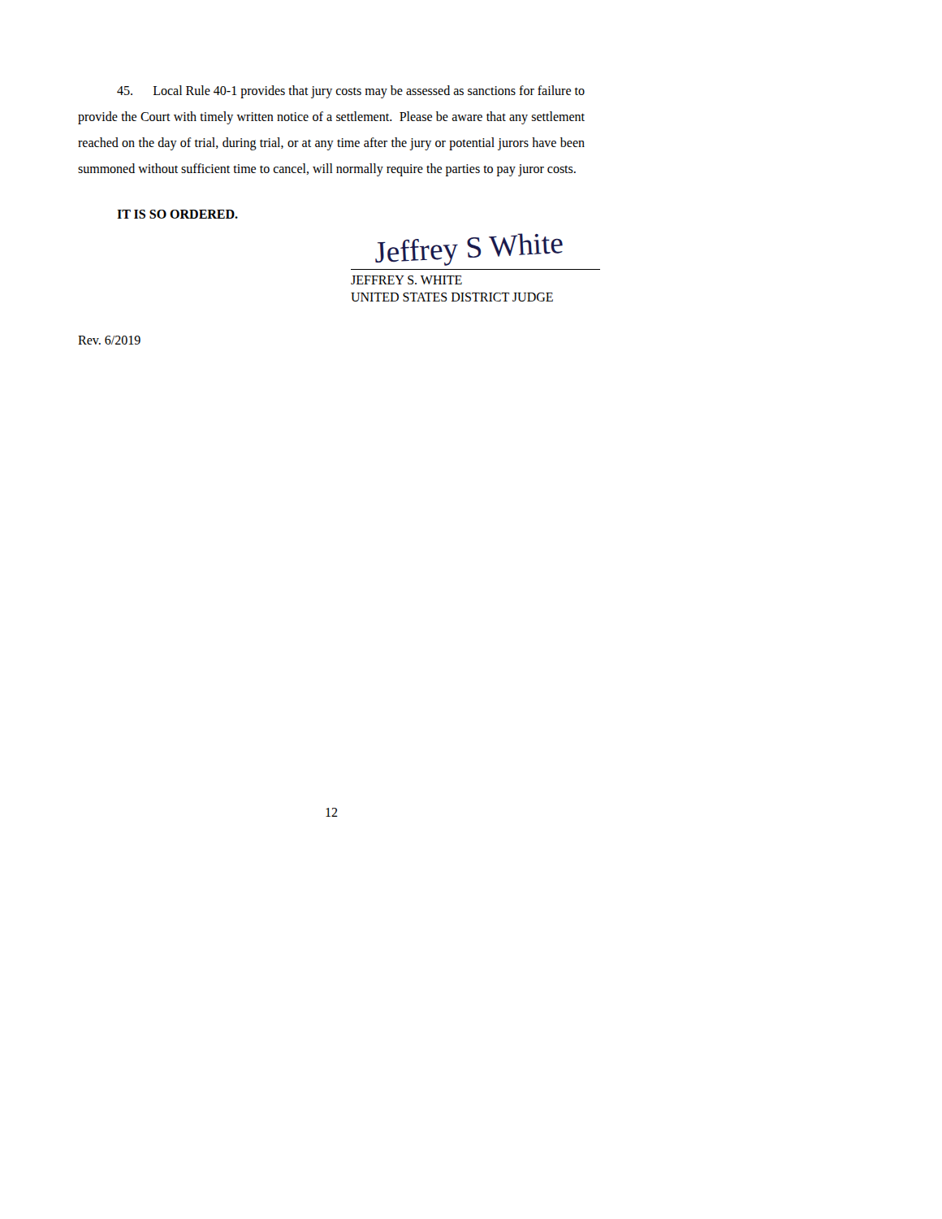45. Local Rule 40-1 provides that jury costs may be assessed as sanctions for failure to provide the Court with timely written notice of a settlement. Please be aware that any settlement reached on the day of trial, during trial, or at any time after the jury or potential jurors have been summoned without sufficient time to cancel, will normally require the parties to pay juror costs.
IT IS SO ORDERED.
Jeffrey S White
JEFFREY S. WHITE
UNITED STATES DISTRICT JUDGE
Rev. 6/2019
12